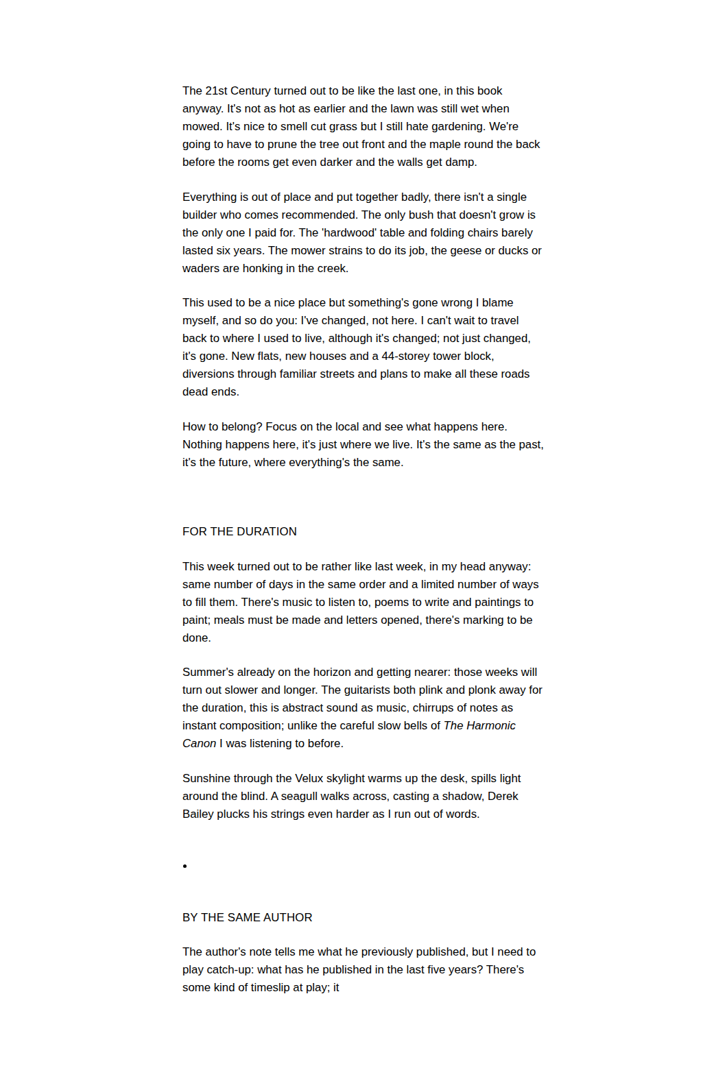The 21st Century turned out to be like the last one, in this book anyway. It's not as hot as earlier and the lawn was still wet when mowed. It's nice to smell cut grass but I still hate gardening. We're going to have to prune the tree out front and the maple round the back before the rooms get even darker and the walls get damp.
Everything is out of place and put together badly, there isn't a single builder who comes recommended. The only bush that doesn't grow is the only one I paid for. The 'hardwood' table and folding chairs barely lasted six years. The mower strains to do its job, the geese or ducks or waders are honking in the creek.
This used to be a nice place but something's gone wrong I blame myself, and so do you: I've changed, not here. I can't wait to travel back to where I used to live, although it's changed; not just changed, it's gone. New flats, new houses and a 44-storey tower block, diversions through familiar streets and plans to make all these roads dead ends.
How to belong? Focus on the local and see what happens here. Nothing happens here, it's just where we live. It's the same as the past, it's the future, where everything's the same.
FOR THE DURATION
This week turned out to be rather like last week, in my head anyway: same number of days in the same order and a limited number of ways to fill them. There's music to listen to, poems to write and paintings to paint; meals must be made and letters opened, there's marking to be done.
Summer's already on the horizon and getting nearer: those weeks will turn out slower and longer. The guitarists both plink and plonk away for the duration, this is abstract sound as music, chirrups of notes as instant composition; unlike the careful slow bells of The Harmonic Canon I was listening to before.
Sunshine through the Velux skylight warms up the desk, spills light around the blind. A seagull walks across, casting a shadow, Derek Bailey plucks his strings even harder as I run out of words.
BY THE SAME AUTHOR
The author's note tells me what he previously published, but I need to play catch-up: what has he published in the last five years? There's some kind of timeslip at play; it